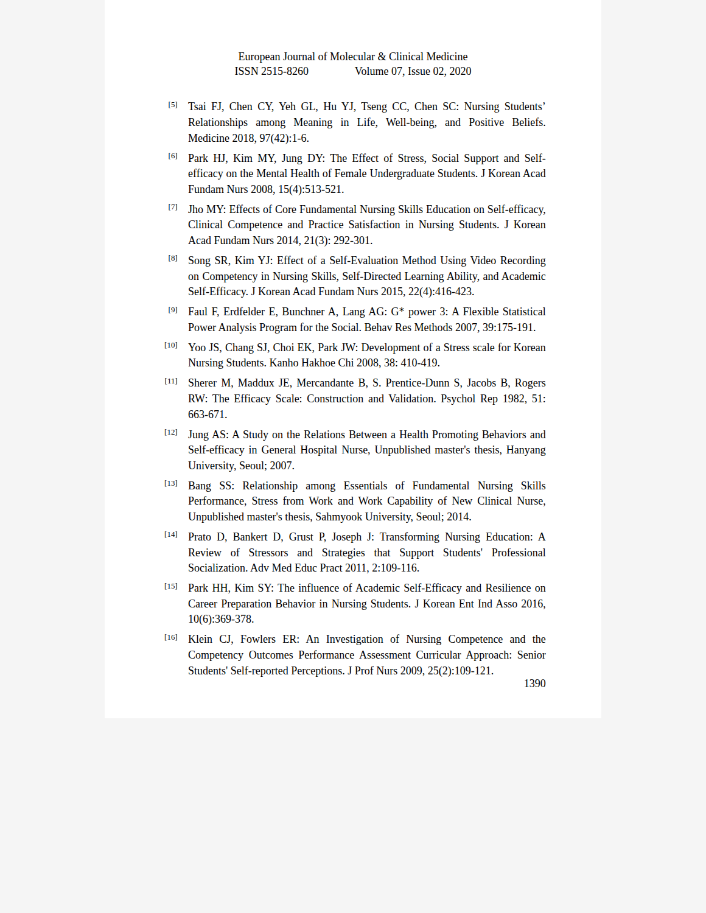European Journal of Molecular & Clinical Medicine ISSN 2515-8260 Volume 07, Issue 02, 2020
[5] Tsai FJ, Chen CY, Yeh GL, Hu YJ, Tseng CC, Chen SC: Nursing Students’ Relationships among Meaning in Life, Well-being, and Positive Beliefs. Medicine 2018, 97(42):1-6.
[6] Park HJ, Kim MY, Jung DY: The Effect of Stress, Social Support and Self-efficacy on the Mental Health of Female Undergraduate Students. J Korean Acad Fundam Nurs 2008, 15(4):513-521.
[7] Jho MY: Effects of Core Fundamental Nursing Skills Education on Self-efficacy, Clinical Competence and Practice Satisfaction in Nursing Students. J Korean Acad Fundam Nurs 2014, 21(3): 292-301.
[8] Song SR, Kim YJ: Effect of a Self-Evaluation Method Using Video Recording on Competency in Nursing Skills, Self-Directed Learning Ability, and Academic Self-Efficacy. J Korean Acad Fundam Nurs 2015, 22(4):416-423.
[9] Faul F, Erdfelder E, Bunchner A, Lang AG: G* power 3: A Flexible Statistical Power Analysis Program for the Social. Behav Res Methods 2007, 39:175-191.
[10] Yoo JS, Chang SJ, Choi EK, Park JW: Development of a Stress scale for Korean Nursing Students. Kanho Hakhoe Chi 2008, 38: 410-419.
[11] Sherer M, Maddux JE, Mercandante B, S. Prentice-Dunn S, Jacobs B, Rogers RW: The Efficacy Scale: Construction and Validation. Psychol Rep 1982, 51: 663-671.
[12] Jung AS: A Study on the Relations Between a Health Promoting Behaviors and Self-efficacy in General Hospital Nurse, Unpublished master's thesis, Hanyang University, Seoul; 2007.
[13] Bang SS: Relationship among Essentials of Fundamental Nursing Skills Performance, Stress from Work and Work Capability of New Clinical Nurse, Unpublished master's thesis, Sahmyook University, Seoul; 2014.
[14] Prato D, Bankert D, Grust P, Joseph J: Transforming Nursing Education: A Review of Stressors and Strategies that Support Students' Professional Socialization. Adv Med Educ Pract 2011, 2:109-116.
[15] Park HH, Kim SY: The influence of Academic Self-Efficacy and Resilience on Career Preparation Behavior in Nursing Students. J Korean Ent Ind Asso 2016, 10(6):369-378.
[16] Klein CJ, Fowlers ER: An Investigation of Nursing Competence and the Competency Outcomes Performance Assessment Curricular Approach: Senior Students' Self-reported Perceptions. J Prof Nurs 2009, 25(2):109-121.
1390